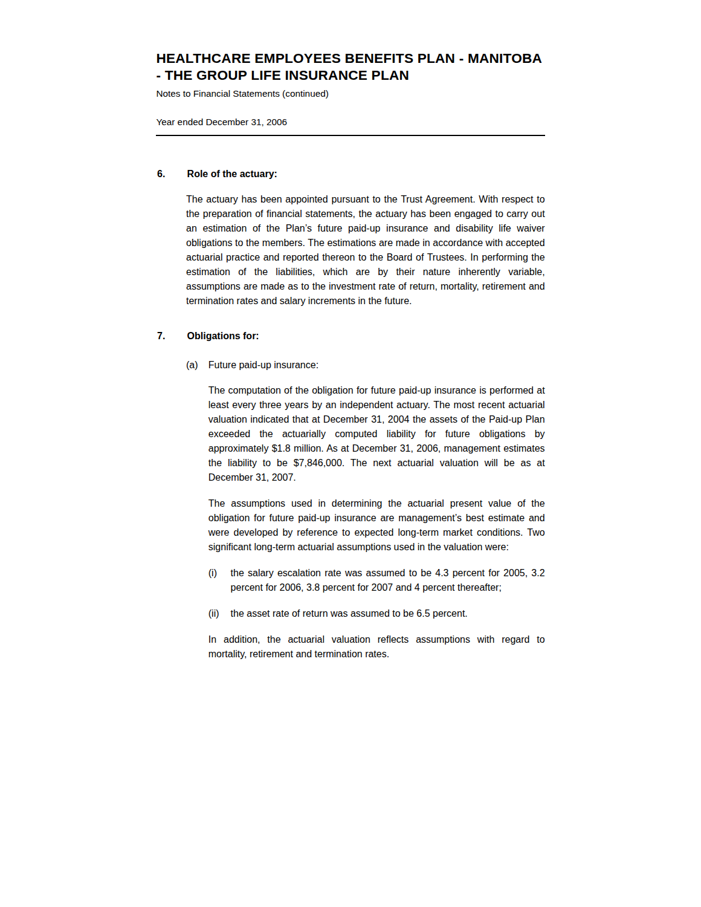HEALTHCARE EMPLOYEES BENEFITS PLAN - MANITOBA
- THE GROUP LIFE INSURANCE PLAN
Notes to Financial Statements (continued)
Year ended December 31, 2006
6.
Role of the actuary:
The actuary has been appointed pursuant to the Trust Agreement. With respect to the preparation of financial statements, the actuary has been engaged to carry out an estimation of the Plan’s future paid-up insurance and disability life waiver obligations to the members. The estimations are made in accordance with accepted actuarial practice and reported thereon to the Board of Trustees. In performing the estimation of the liabilities, which are by their nature inherently variable, assumptions are made as to the investment rate of return, mortality, retirement and termination rates and salary increments in the future.
7.
Obligations for:
(a)
Future paid-up insurance:
The computation of the obligation for future paid-up insurance is performed at least every three years by an independent actuary. The most recent actuarial valuation indicated that at December 31, 2004 the assets of the Paid-up Plan exceeded the actuarially computed liability for future obligations by approximately $1.8 million. As at December 31, 2006, management estimates the liability to be $7,846,000. The next actuarial valuation will be as at December 31, 2007.
The assumptions used in determining the actuarial present value of the obligation for future paid-up insurance are management’s best estimate and were developed by reference to expected long-term market conditions. Two significant long-term actuarial assumptions used in the valuation were:
(i)
the salary escalation rate was assumed to be 4.3 percent for 2005, 3.2 percent for 2006, 3.8 percent for 2007 and 4 percent thereafter;
(ii)
the asset rate of return was assumed to be 6.5 percent.
In addition, the actuarial valuation reflects assumptions with regard to mortality, retirement and termination rates.